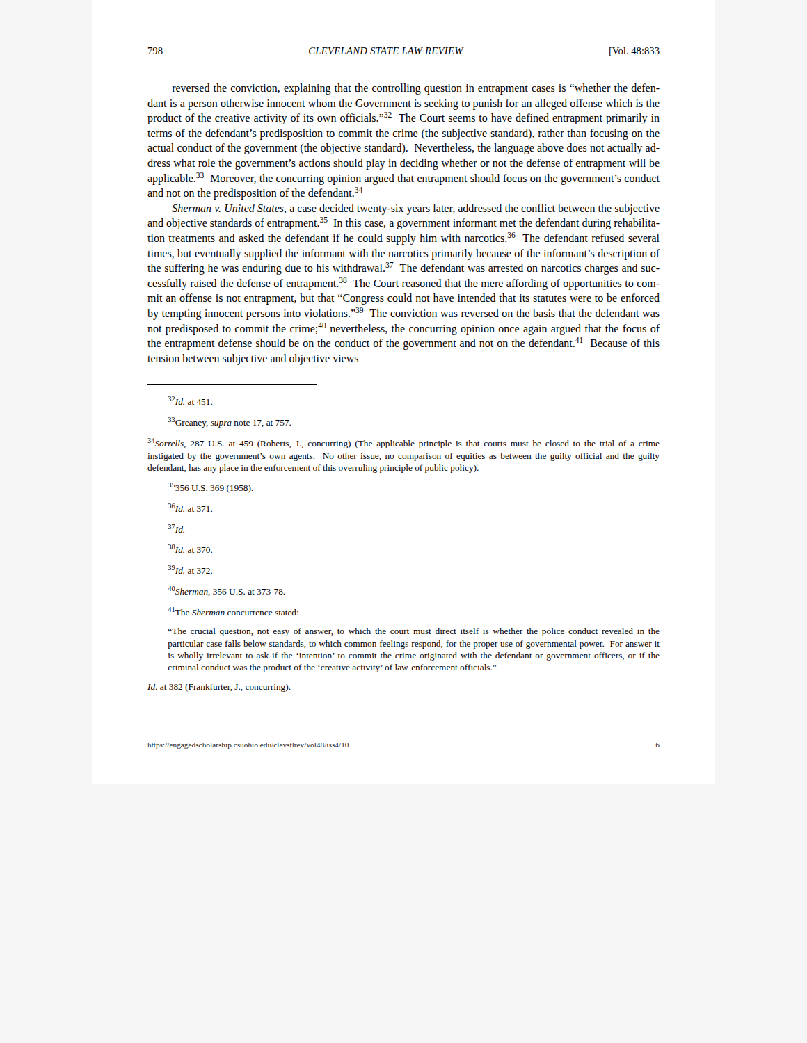798 CLEVELAND STATE LAW REVIEW [Vol. 48:833
reversed the conviction, explaining that the controlling question in entrapment cases is “whether the defendant is a person otherwise innocent whom the Government is seeking to punish for an alleged offense which is the product of the creative activity of its own officials.”32 The Court seems to have defined entrapment primarily in terms of the defendant’s predisposition to commit the crime (the subjective standard), rather than focusing on the actual conduct of the government (the objective standard). Nevertheless, the language above does not actually address what role the government’s actions should play in deciding whether or not the defense of entrapment will be applicable.33 Moreover, the concurring opinion argued that entrapment should focus on the government’s conduct and not on the predisposition of the defendant.34
Sherman v. United States, a case decided twenty-six years later, addressed the conflict between the subjective and objective standards of entrapment.35 In this case, a government informant met the defendant during rehabilitation treatments and asked the defendant if he could supply him with narcotics.36 The defendant refused several times, but eventually supplied the informant with the narcotics primarily because of the informant’s description of the suffering he was enduring due to his withdrawal.37 The defendant was arrested on narcotics charges and successfully raised the defense of entrapment.38 The Court reasoned that the mere affording of opportunities to commit an offense is not entrapment, but that “Congress could not have intended that its statutes were to be enforced by tempting innocent persons into violations.”39 The conviction was reversed on the basis that the defendant was not predisposed to commit the crime;40 nevertheless, the concurring opinion once again argued that the focus of the entrapment defense should be on the conduct of the government and not on the defendant.41 Because of this tension between subjective and objective views
32 Id. at 451.
33 Greaney, supra note 17, at 757.
34 Sorrells, 287 U.S. at 459 (Roberts, J., concurring) (The applicable principle is that courts must be closed to the trial of a crime instigated by the government’s own agents. No other issue, no comparison of equities as between the guilty official and the guilty defendant, has any place in the enforcement of this overruling principle of public policy).
35356 U.S. 369 (1958).
36 Id. at 371.
37 Id.
38 Id. at 370.
39 Id. at 372.
40 Sherman, 356 U.S. at 373-78.
41 The Sherman concurrence stated:
“The crucial question, not easy of answer, to which the court must direct itself is whether the police conduct revealed in the particular case falls below standards, to which common feelings respond, for the proper use of governmental power. For answer it is wholly irrelevant to ask if the ‘intention’ to commit the crime originated with the defendant or government officers, or if the criminal conduct was the product of the ‘creative activity’ of law-enforcement officials.”
Id. at 382 (Frankfurter, J., concurring).
https://engagedscholarship.csuohio.edu/clevstlrev/vol48/iss4/10 6